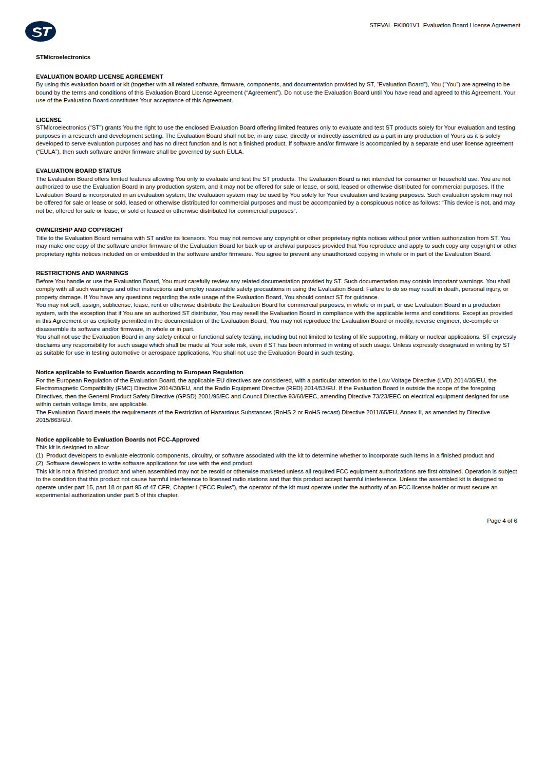STEVAL-FKI001V1 Evaluation Board License Agreement
STMicroelectronics
Evaluation Board License Agreement
By using this evaluation board or kit (together with all related software, firmware, components, and documentation provided by ST, “Evaluation Board”), You (“You”) are agreeing to be bound by the terms and conditions of this Evaluation Board License Agreement (“Agreement”). Do not use the Evaluation Board until You have read and agreed to this Agreement. Your use of the Evaluation Board constitutes Your acceptance of this Agreement.
License
STMicroelectronics (“ST”) grants You the right to use the enclosed Evaluation Board offering limited features only to evaluate and test ST products solely for Your evaluation and testing purposes in a research and development setting. The Evaluation Board shall not be, in any case, directly or indirectly assembled as a part in any production of Yours as it is solely developed to serve evaluation purposes and has no direct function and is not a finished product. If software and/or firmware is accompanied by a separate end user license agreement (“EULA”), then such software and/or firmware shall be governed by such EULA.
Evaluation Board Status
The Evaluation Board offers limited features allowing You only to evaluate and test the ST products. The Evaluation Board is not intended for consumer or household use. You are not authorized to use the Evaluation Board in any production system, and it may not be offered for sale or lease, or sold, leased or otherwise distributed for commercial purposes. If the Evaluation Board is incorporated in an evaluation system, the evaluation system may be used by You solely for Your evaluation and testing purposes. Such evaluation system may not be offered for sale or lease or sold, leased or otherwise distributed for commercial purposes and must be accompanied by a conspicuous notice as follows: “This device is not, and may not be, offered for sale or lease, or sold or leased or otherwise distributed for commercial purposes”.
Ownership and Copyright
Title to the Evaluation Board remains with ST and/or its licensors. You may not remove any copyright or other proprietary rights notices without prior written authorization from ST. You may make one copy of the software and/or firmware of the Evaluation Board for back up or archival purposes provided that You reproduce and apply to such copy any copyright or other proprietary rights notices included on or embedded in the software and/or firmware. You agree to prevent any unauthorized copying in whole or in part of the Evaluation Board.
Restrictions and Warnings
Before You handle or use the Evaluation Board, You must carefully review any related documentation provided by ST. Such documentation may contain important warnings. You shall comply with all such warnings and other instructions and employ reasonable safety precautions in using the Evaluation Board. Failure to do so may result in death, personal injury, or property damage. If You have any questions regarding the safe usage of the Evaluation Board, You should contact ST for guidance.
You may not sell, assign, sublicense, lease, rent or otherwise distribute the Evaluation Board for commercial purposes, in whole or in part, or use Evaluation Board in a production system, with the exception that if You are an authorized ST distributor, You may resell the Evaluation Board in compliance with the applicable terms and conditions. Except as provided in this Agreement or as explicitly permitted in the documentation of the Evaluation Board, You may not reproduce the Evaluation Board or modify, reverse engineer, de-compile or disassemble its software and/or firmware, in whole or in part.
You shall not use the Evaluation Board in any safety critical or functional safety testing, including but not limited to testing of life supporting, military or nuclear applications. ST expressly disclaims any responsibility for such usage which shall be made at Your sole risk, even if ST has been informed in writing of such usage. Unless expressly designated in writing by ST as suitable for use in testing automotive or aerospace applications, You shall not use the Evaluation Board in such testing.
Notice applicable to Evaluation Boards according to European Regulation
For the European Regulation of the Evaluation Board, the applicable EU directives are considered, with a particular attention to the Low Voltage Directive (LVD) 2014/35/EU, the Electromagnetic Compatibility (EMC) Directive 2014/30/EU, and the Radio Equipment Directive (RED) 2014/53/EU. If the Evaluation Board is outside the scope of the foregoing Directives, then the General Product Safety Directive (GPSD) 2001/95/EC and Council Directive 93/68/EEC, amending Directive 73/23/EEC on electrical equipment designed for use within certain voltage limits, are applicable.
The Evaluation Board meets the requirements of the Restriction of Hazardous Substances (RoHS 2 or RoHS recast) Directive 2011/65/EU, Annex II, as amended by Directive 2015/863/EU.
Notice applicable to Evaluation Boards not FCC-Approved
This kit is designed to allow:
(1) Product developers to evaluate electronic components, circuitry, or software associated with the kit to determine whether to incorporate such items in a finished product and
(2) Software developers to write software applications for use with the end product.
This kit is not a finished product and when assembled may not be resold or otherwise marketed unless all required FCC equipment authorizations are first obtained. Operation is subject to the condition that this product not cause harmful interference to licensed radio stations and that this product accept harmful interference. Unless the assembled kit is designed to operate under part 15, part 18 or part 95 of 47 CFR, Chapter I (“FCC Rules”), the operator of the kit must operate under the authority of an FCC license holder or must secure an experimental authorization under part 5 of this chapter.
Page 4 of 6